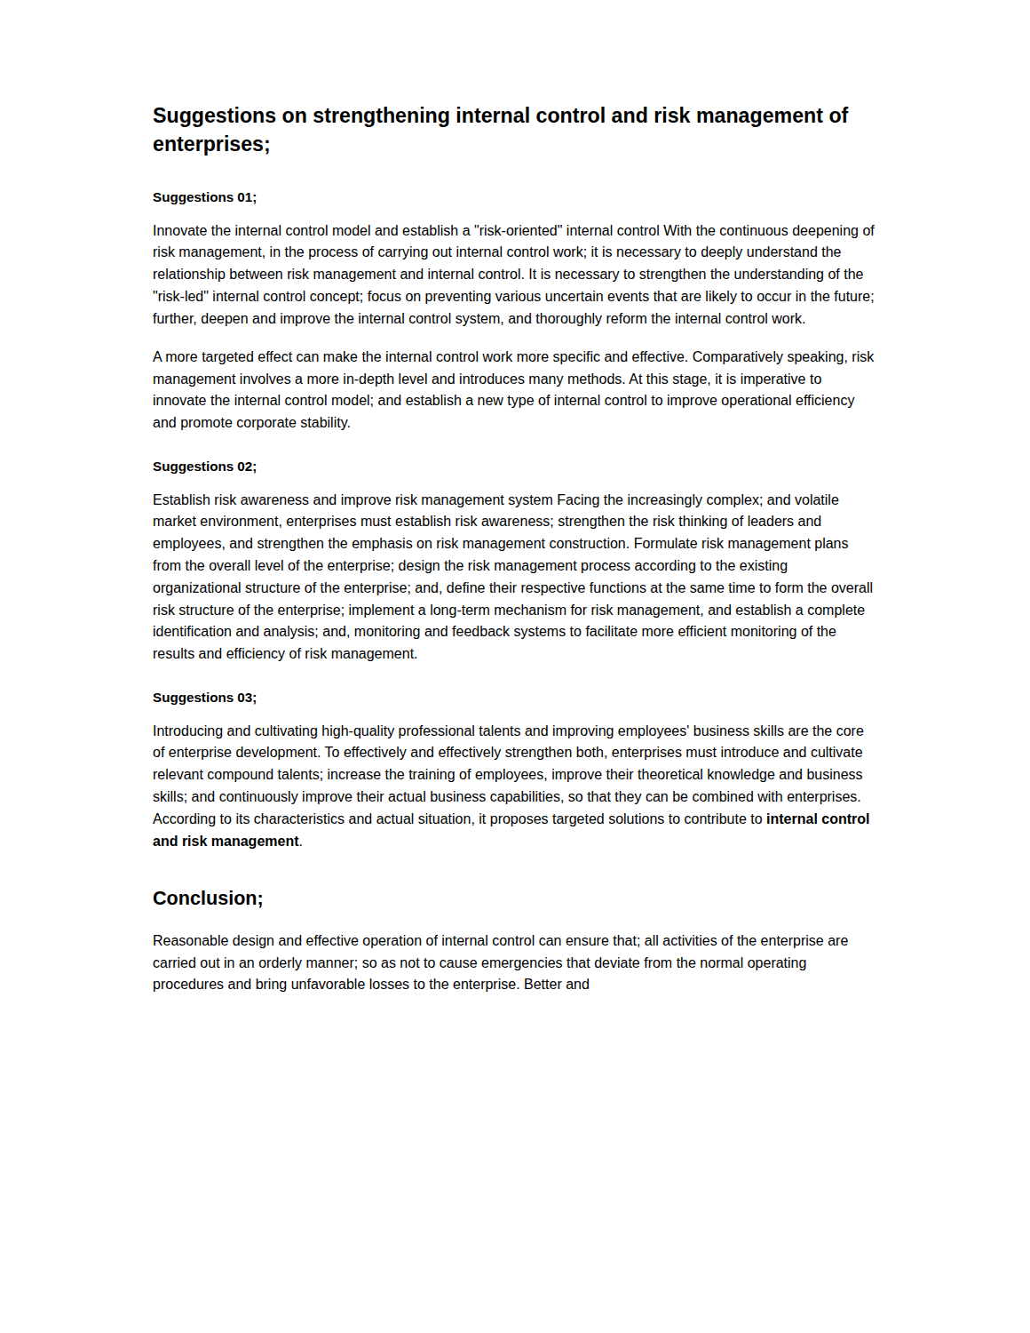Suggestions on strengthening internal control and risk management of enterprises;
Suggestions 01;
Innovate the internal control model and establish a "risk-oriented" internal control With the continuous deepening of risk management, in the process of carrying out internal control work; it is necessary to deeply understand the relationship between risk management and internal control. It is necessary to strengthen the understanding of the "risk-led" internal control concept; focus on preventing various uncertain events that are likely to occur in the future; further, deepen and improve the internal control system, and thoroughly reform the internal control work.
A more targeted effect can make the internal control work more specific and effective. Comparatively speaking, risk management involves a more in-depth level and introduces many methods. At this stage, it is imperative to innovate the internal control model; and establish a new type of internal control to improve operational efficiency and promote corporate stability.
Suggestions 02;
Establish risk awareness and improve risk management system Facing the increasingly complex; and volatile market environment, enterprises must establish risk awareness; strengthen the risk thinking of leaders and employees, and strengthen the emphasis on risk management construction. Formulate risk management plans from the overall level of the enterprise; design the risk management process according to the existing organizational structure of the enterprise; and, define their respective functions at the same time to form the overall risk structure of the enterprise; implement a long-term mechanism for risk management, and establish a complete identification and analysis; and, monitoring and feedback systems to facilitate more efficient monitoring of the results and efficiency of risk management.
Suggestions 03;
Introducing and cultivating high-quality professional talents and improving employees' business skills are the core of enterprise development. To effectively and effectively strengthen both, enterprises must introduce and cultivate relevant compound talents; increase the training of employees, improve their theoretical knowledge and business skills; and continuously improve their actual business capabilities, so that they can be combined with enterprises. According to its characteristics and actual situation, it proposes targeted solutions to contribute to internal control and risk management.
Conclusion;
Reasonable design and effective operation of internal control can ensure that; all activities of the enterprise are carried out in an orderly manner; so as not to cause emergencies that deviate from the normal operating procedures and bring unfavorable losses to the enterprise. Better and